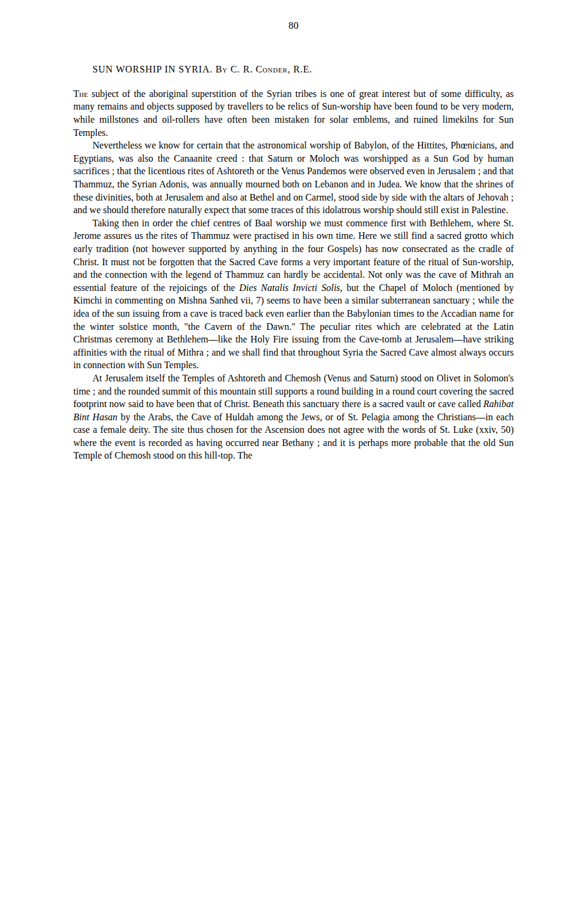80
Sun Worship in Syria. By C. R. Conder, R.E.
The subject of the aboriginal superstition of the Syrian tribes is one of great interest but of some difficulty, as many remains and objects supposed by travellers to be relics of Sun-worship have been found to be very modern, while millstones and oil-rollers have often been mistaken for solar emblems, and ruined limekilns for Sun Temples.
Nevertheless we know for certain that the astronomical worship of Babylon, of the Hittites, Phœnicians, and Egyptians, was also the Canaanite creed : that Saturn or Moloch was worshipped as a Sun God by human sacrifices ; that the licentious rites of Ashtoreth or the Venus Pandemos were observed even in Jerusalem ; and that Thammuz, the Syrian Adonis, was annually mourned both on Lebanon and in Judea. We know that the shrines of these divinities, both at Jerusalem and also at Bethel and on Carmel, stood side by side with the altars of Jehovah ; and we should therefore naturally expect that some traces of this idolatrous worship should still exist in Palestine.
Taking then in order the chief centres of Baal worship we must commence first with Bethlehem, where St. Jerome assures us the rites of Thammuz were practised in his own time. Here we still find a sacred grotto which early tradition (not however supported by anything in the four Gospels) has now consecrated as the cradle of Christ. It must not be forgotten that the Sacred Cave forms a very important feature of the ritual of Sun-worship, and the connection with the legend of Thammuz can hardly be accidental. Not only was the cave of Mithrah an essential feature of the rejoicings of the Dies Natalis Invicti Solis, but the Chapel of Moloch (mentioned by Kimchi in commenting on Mishna Sanhed vii, 7) seems to have been a similar subterranean sanctuary ; while the idea of the sun issuing from a cave is traced back even earlier than the Babylonian times to the Accadian name for the winter solstice month, "the Cavern of the Dawn." The peculiar rites which are celebrated at the Latin Christmas ceremony at Bethlehem—like the Holy Fire issuing from the Cave-tomb at Jerusalem—have striking affinities with the ritual of Mithra ; and we shall find that throughout Syria the Sacred Cave almost always occurs in connection with Sun Temples.
At Jerusalem itself the Temples of Ashtoreth and Chemosh (Venus and Saturn) stood on Olivet in Solomon's time ; and the rounded summit of this mountain still supports a round building in a round court covering the sacred footprint now said to have been that of Christ. Beneath this sanctuary there is a sacred vault or cave called Rahibat Bint Hasan by the Arabs, the Cave of Huldah among the Jews, or of St. Pelagia among the Christians—in each case a female deity. The site thus chosen for the Ascension does not agree with the words of St. Luke (xxiv, 50) where the event is recorded as having occurred near Bethany ; and it is perhaps more probable that the old Sun Temple of Chemosh stood on this hill-top. The